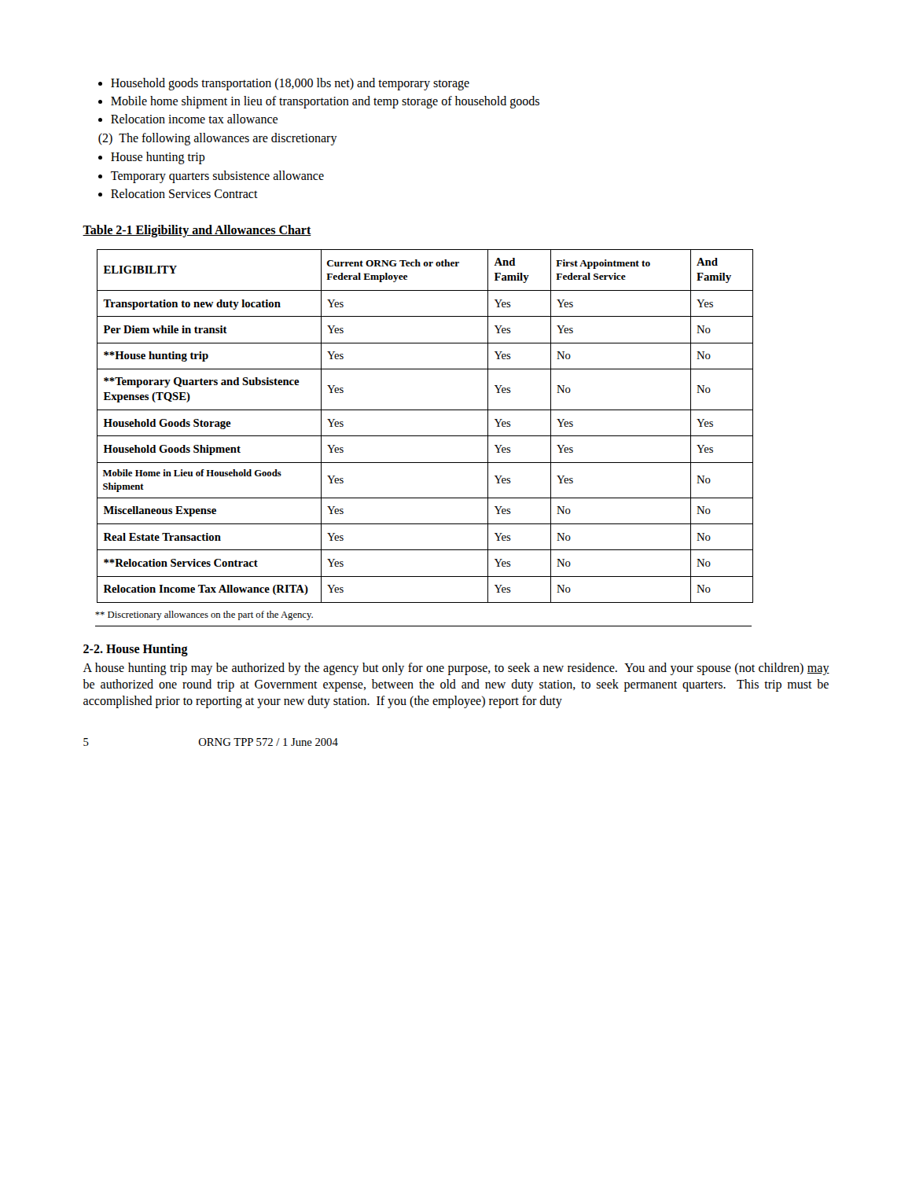Household goods transportation (18,000 lbs net) and temporary storage
Mobile home shipment in lieu of transportation and temp storage of household goods
Relocation income tax allowance
(2) The following allowances are discretionary
House hunting trip
Temporary quarters subsistence allowance
Relocation Services Contract
Table 2-1 Eligibility and Allowances Chart
| ELIGIBILITY | Current ORNG Tech or other Federal Employee | And Family | First Appointment to Federal Service | And Family |
| --- | --- | --- | --- | --- |
| Transportation to new duty location | Yes | Yes | Yes | Yes |
| Per Diem while in transit | Yes | Yes | Yes | No |
| **House hunting trip | Yes | Yes | No | No |
| **Temporary Quarters and Subsistence Expenses (TQSE) | Yes | Yes | No | No |
| Household Goods Storage | Yes | Yes | Yes | Yes |
| Household Goods Shipment | Yes | Yes | Yes | Yes |
| Mobile Home in Lieu of Household Goods Shipment | Yes | Yes | Yes | No |
| Miscellaneous Expense | Yes | Yes | No | No |
| Real Estate Transaction | Yes | Yes | No | No |
| **Relocation Services Contract | Yes | Yes | No | No |
| Relocation Income Tax Allowance (RITA) | Yes | Yes | No | No |
** Discretionary allowances on the part of the Agency.
2-2. House Hunting
A house hunting trip may be authorized by the agency but only for one purpose, to seek a new residence. You and your spouse (not children) may be authorized one round trip at Government expense, between the old and new duty station, to seek permanent quarters. This trip must be accomplished prior to reporting at your new duty station. If you (the employee) report for duty
5 ORNG TPP 572 / 1 June 2004